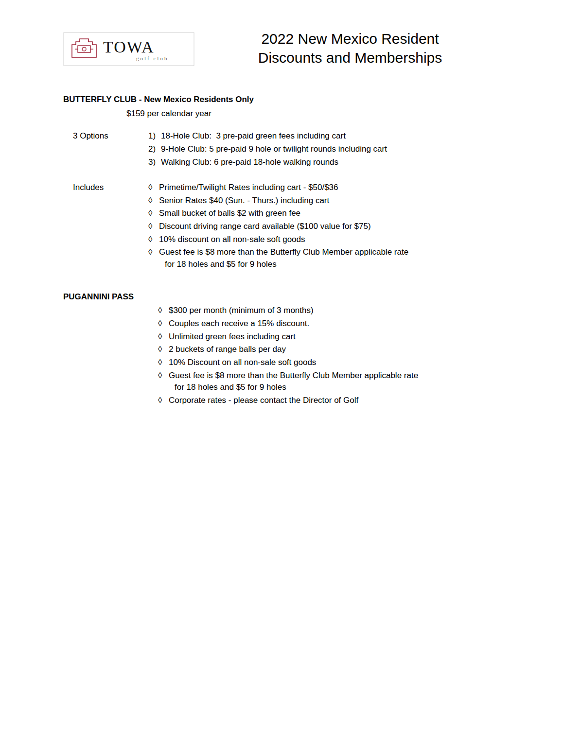TOWA golf club
2022 New Mexico Resident
Discounts and Memberships
BUTTERFLY CLUB - New Mexico Residents Only
$159 per calendar year
3 Options
1) 18-Hole Club: 3 pre-paid green fees including cart
2) 9-Hole Club: 5 pre-paid 9 hole or twilight rounds including cart
3) Walking Club: 6 pre-paid 18-hole walking rounds
Includes
Primetime/Twilight Rates including cart - $50/$36
Senior Rates $40 (Sun. - Thurs.) including cart
Small bucket of balls $2 with green fee
Discount driving range card available ($100 value for $75)
10% discount on all non-sale soft goods
Guest fee is $8 more than the Butterfly Club Member applicable ratefor 18 holes and $5 for 9 holes
PUGANNINI PASS
$300 per month (minimum of 3 months)
Couples each receive a 15% discount.
Unlimited green fees including cart
2 buckets of range balls per day
10% Discount on all non-sale soft goods
Guest fee is $8 more than the Butterfly Club Member applicable ratefor 18 holes and $5 for 9 holes
Corporate rates - please contact the Director of Golf